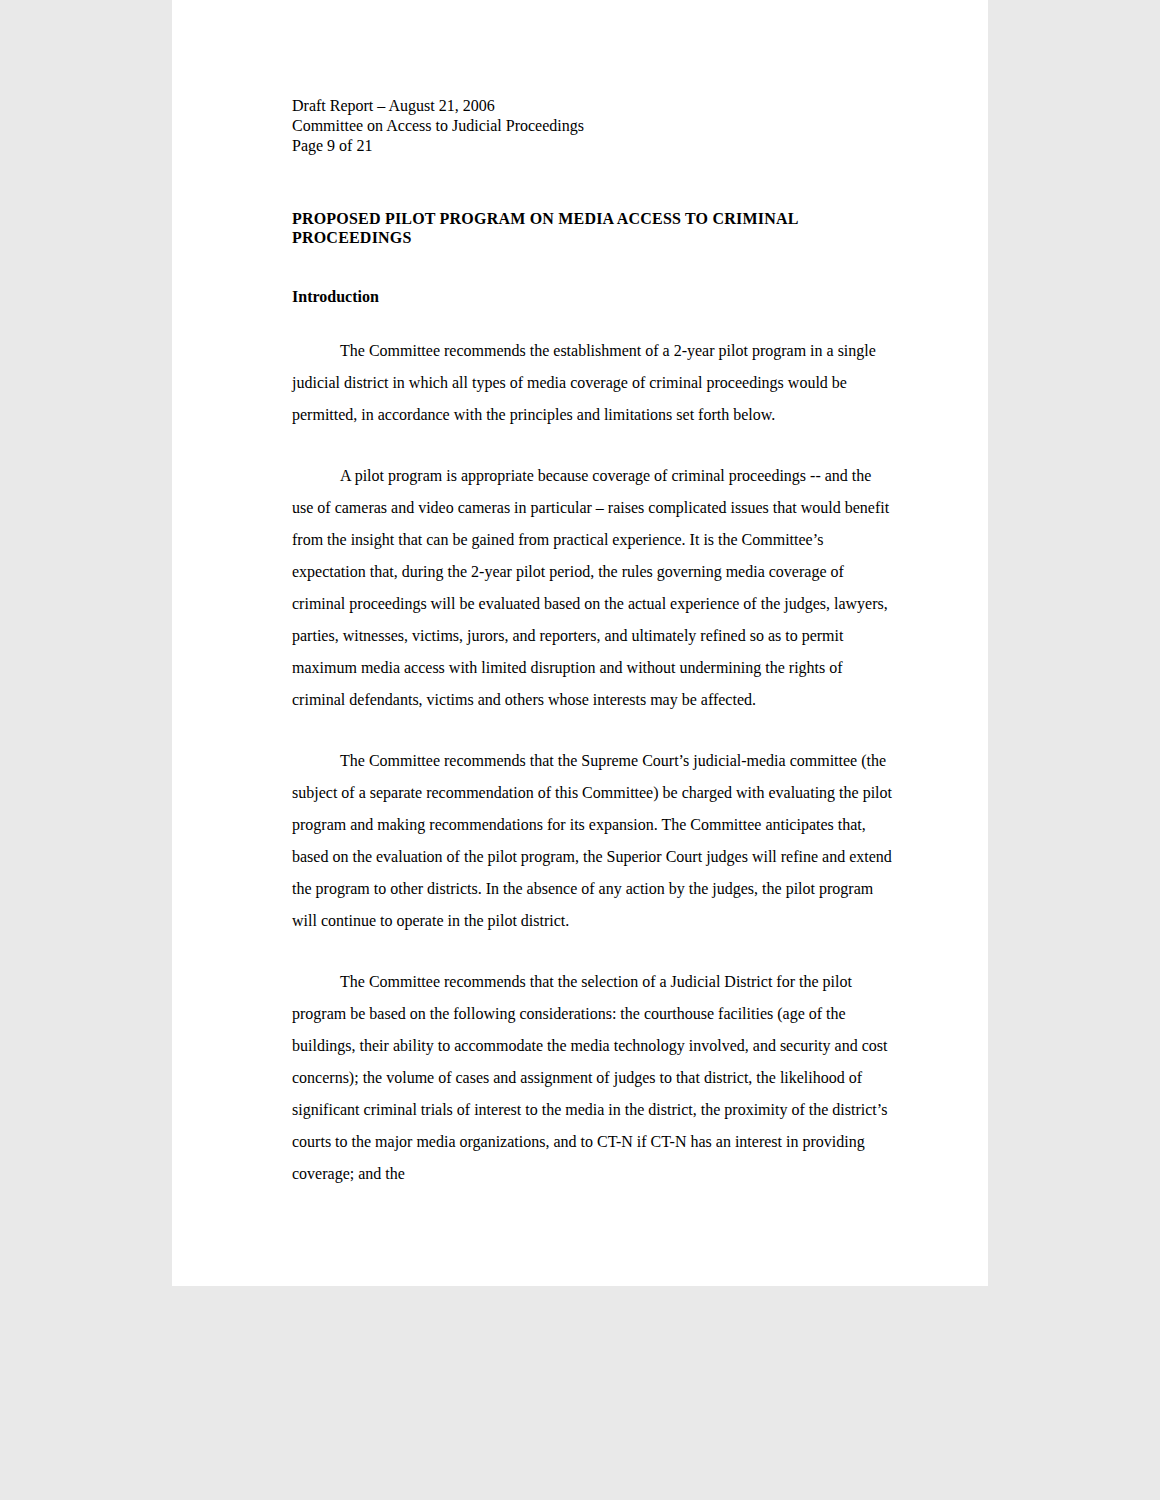Draft Report – August 21, 2006
Committee on Access to Judicial Proceedings
Page 9 of 21
PROPOSED PILOT PROGRAM ON MEDIA ACCESS TO CRIMINAL PROCEEDINGS
Introduction
The Committee recommends the establishment of a 2-year pilot program in a single judicial district in which all types of media coverage of criminal proceedings would be permitted, in accordance with the principles and limitations set forth below.
A pilot program is appropriate because coverage of criminal proceedings -- and the use of cameras and video cameras in particular – raises complicated issues that would benefit from the insight that can be gained from practical experience. It is the Committee’s expectation that, during the 2-year pilot period, the rules governing media coverage of criminal proceedings will be evaluated based on the actual experience of the judges, lawyers, parties, witnesses, victims, jurors, and reporters, and ultimately refined so as to permit maximum media access with limited disruption and without undermining the rights of criminal defendants, victims and others whose interests may be affected.
The Committee recommends that the Supreme Court’s judicial-media committee (the subject of a separate recommendation of this Committee) be charged with evaluating the pilot program and making recommendations for its expansion. The Committee anticipates that, based on the evaluation of the pilot program, the Superior Court judges will refine and extend the program to other districts. In the absence of any action by the judges, the pilot program will continue to operate in the pilot district.
The Committee recommends that the selection of a Judicial District for the pilot program be based on the following considerations: the courthouse facilities (age of the buildings, their ability to accommodate the media technology involved, and security and cost concerns); the volume of cases and assignment of judges to that district, the likelihood of significant criminal trials of interest to the media in the district, the proximity of the district’s courts to the major media organizations, and to CT-N if CT-N has an interest in providing coverage; and the